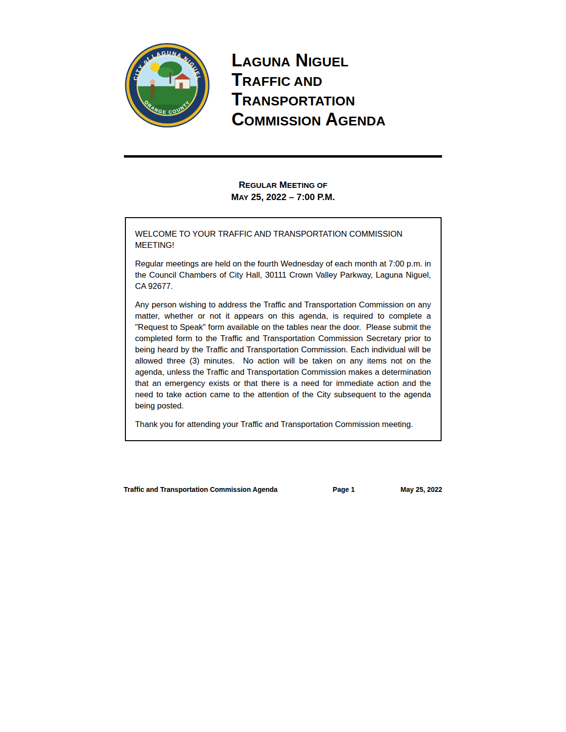CITY of LAGUNA NIGUEL ORANGE COUNTY 1989
LAGUNA NIGUEL TRAFFIC AND TRANSPORTATION COMMISSION AGENDA
REGULAR MEETING OF
MAY 25, 2022 – 7:00 P.M.
WELCOME TO YOUR TRAFFIC AND TRANSPORTATION COMMISSION MEETING!
Regular meetings are held on the fourth Wednesday of each month at 7:00 p.m. in the Council Chambers of City Hall, 30111 Crown Valley Parkway, Laguna Niguel, CA 92677.
Any person wishing to address the Traffic and Transportation Commission on any matter, whether or not it appears on this agenda, is required to complete a "Request to Speak" form available on the tables near the door. Please submit the completed form to the Traffic and Transportation Commission Secretary prior to being heard by the Traffic and Transportation Commission. Each individual will be allowed three (3) minutes. No action will be taken on any items not on the agenda, unless the Traffic and Transportation Commission makes a determination that an emergency exists or that there is a need for immediate action and the need to take action came to the attention of the City subsequent to the agenda being posted.
Thank you for attending your Traffic and Transportation Commission meeting.
Traffic and Transportation Commission Agenda
Page 1
May 25, 2022